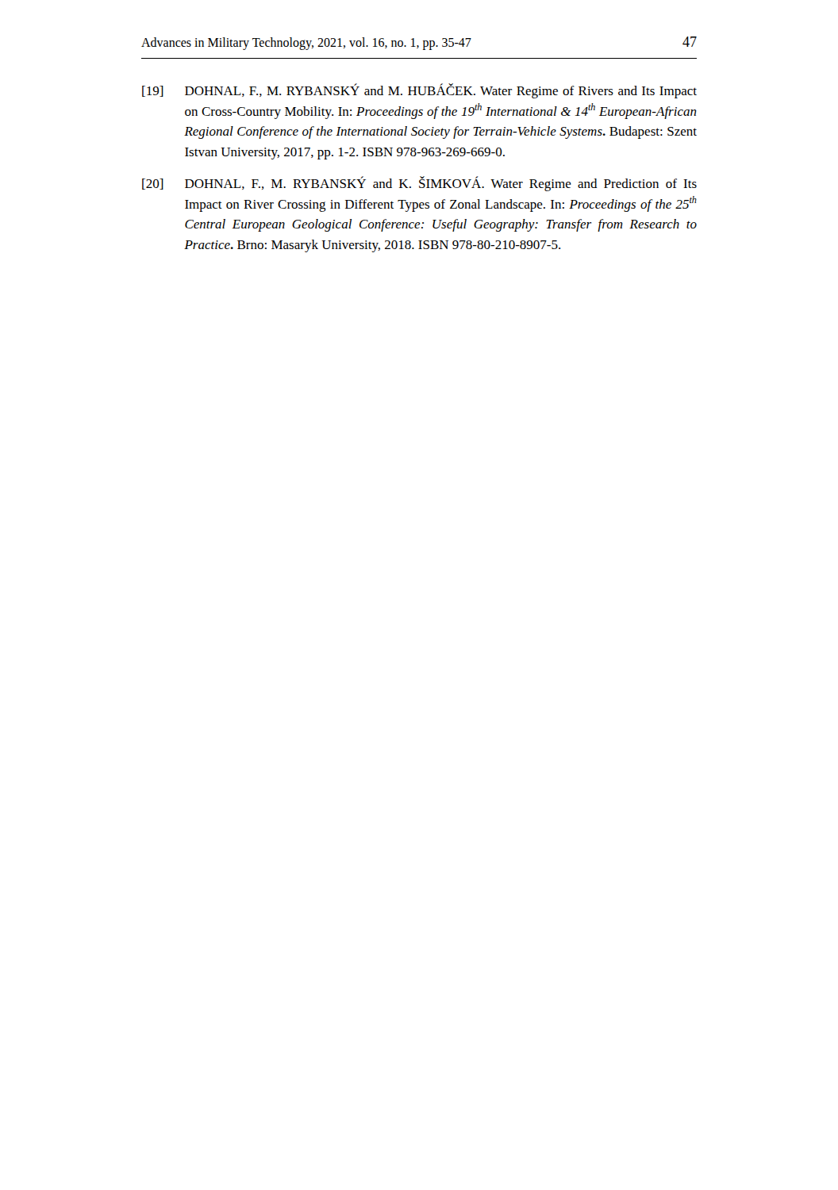Advances in Military Technology, 2021, vol. 16, no. 1, pp. 35-47 47
[19] DOHNAL, F., M. RYBANSKÝ and M. HUBÁČEK. Water Regime of Rivers and Its Impact on Cross-Country Mobility. In: Proceedings of the 19th International & 14th European-African Regional Conference of the International Society for Terrain-Vehicle Systems. Budapest: Szent Istvan University, 2017, pp. 1-2. ISBN 978-963-269-669-0.
[20] DOHNAL, F., M. RYBANSKÝ and K. ŠIMKOVÁ. Water Regime and Prediction of Its Impact on River Crossing in Different Types of Zonal Landscape. In: Proceedings of the 25th Central European Geological Conference: Useful Geography: Transfer from Research to Practice. Brno: Masaryk University, 2018. ISBN 978-80-210-8907-5.